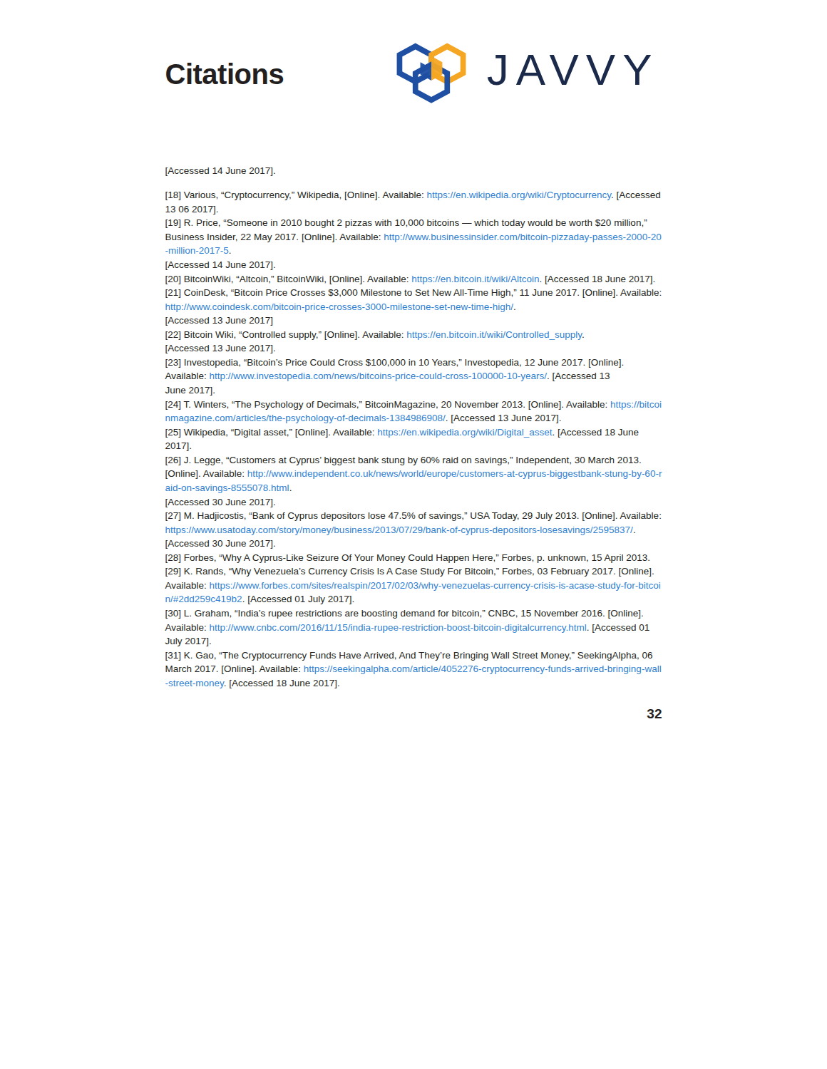Citations
JAVVY
[Accessed 14 June 2017].
[18] Various, “Cryptocurrency,” Wikipedia, [Online]. Available: https://en.wikipedia.org/wiki/Cryptocurrency. [Accessed 13 06 2017].
[19] R. Price, “Someone in 2010 bought 2 pizzas with 10,000 bitcoins — which today would be worth $20 million,” Business Insider, 22 May 2017. [Online]. Available: http://www.businessinsider.com/bitcoin-pizzaday-passes-2000-20-million-2017-5.
[Accessed 14 June 2017].
[20] BitcoinWiki, “Altcoin,” BitcoinWiki, [Online]. Available: https://en.bitcoin.it/wiki/Altcoin. [Accessed 18 June 2017].
[21] CoinDesk, “Bitcoin Price Crosses $3,000 Milestone to Set New All-Time High,” 11 June 2017. [Online]. Available: http://www.coindesk.com/bitcoin-price-crosses-3000-milestone-set-new-time-high/.
[Accessed 13 June 2017]
[22] Bitcoin Wiki, “Controlled supply,” [Online]. Available: https://en.bitcoin.it/wiki/Controlled_supply.
[Accessed 13 June 2017].
[23] Investopedia, “Bitcoin’s Price Could Cross $100,000 in 10 Years,” Investopedia, 12 June 2017. [Online]. Available: http://www.investopedia.com/news/bitcoins-price-could-cross-100000-10-years/. [Accessed 13
June 2017].
[24] T. Winters, “The Psychology of Decimals,” BitcoinMagazine, 20 November 2013. [Online]. Available: https://bitcoinmagazine.com/articles/the-psychology-of-decimals-1384986908/. [Accessed 13 June 2017].
[25] Wikipedia, “Digital asset,” [Online]. Available: https://en.wikipedia.org/wiki/Digital_asset. [Accessed 18 June 2017].
[26] J. Legge, “Customers at Cyprus’ biggest bank stung by 60% raid on savings,” Independent, 30 March 2013. [Online]. Available: http://www.independent.co.uk/news/world/europe/customers-at-cyprus-biggestbank-stung-by-60-raid-on-savings-8555078.html.
[Accessed 30 June 2017].
[27] M. Hadjicostis, “Bank of Cyprus depositors lose 47.5% of savings,” USA Today, 29 July 2013. [Online]. Available: https://www.usatoday.com/story/money/business/2013/07/29/bank-of-cyprus-depositors-losesavings/2595837/.
[Accessed 30 June 2017].
[28] Forbes, “Why A Cyprus-Like Seizure Of Your Money Could Happen Here,” Forbes, p. unknown, 15 April 2013.
[29] K. Rands, “Why Venezuela’s Currency Crisis Is A Case Study For Bitcoin,” Forbes, 03 February 2017. [Online]. Available: https://www.forbes.com/sites/realspin/2017/02/03/why-venezuelas-currency-crisis-is-acase-study-for-bitcoin/#2dd259c419b2. [Accessed 01 July 2017].
[30] L. Graham, “India’s rupee restrictions are boosting demand for bitcoin,” CNBC, 15 November 2016. [Online]. Available: http://www.cnbc.com/2016/11/15/india-rupee-restriction-boost-bitcoin-digitalcurrency.html. [Accessed 01 July 2017].
[31] K. Gao, “The Cryptocurrency Funds Have Arrived, And They’re Bringing Wall Street Money,” SeekingAlpha, 06 March 2017. [Online]. Available: https://seekingalpha.com/article/4052276-cryptocurrency-funds-arrived-bringing-wall-street-money. [Accessed 18 June 2017].
32